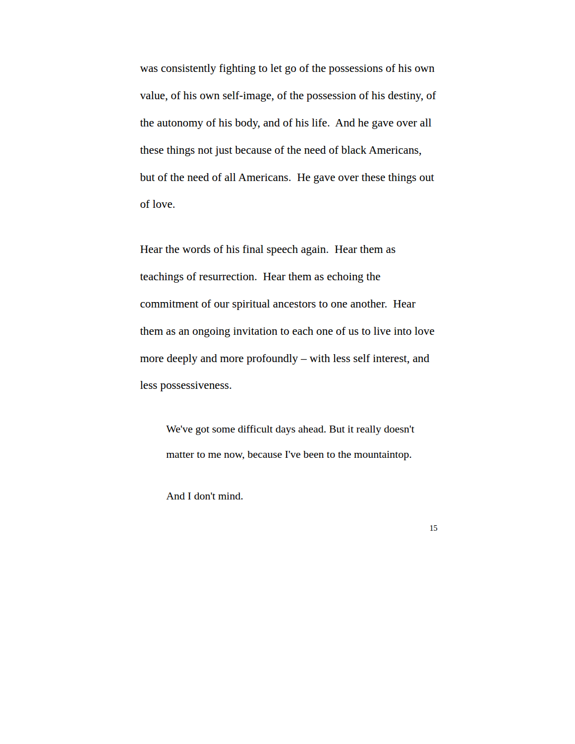was consistently fighting to let go of the possessions of his own value, of his own self-image, of the possession of his destiny, of the autonomy of his body, and of his life. And he gave over all these things not just because of the need of black Americans, but of the need of all Americans. He gave over these things out of love.
Hear the words of his final speech again. Hear them as teachings of resurrection. Hear them as echoing the commitment of our spiritual ancestors to one another. Hear them as an ongoing invitation to each one of us to live into love more deeply and more profoundly – with less self interest, and less possessiveness.
We've got some difficult days ahead. But it really doesn't matter to me now, because I've been to the mountaintop.
And I don't mind.
15